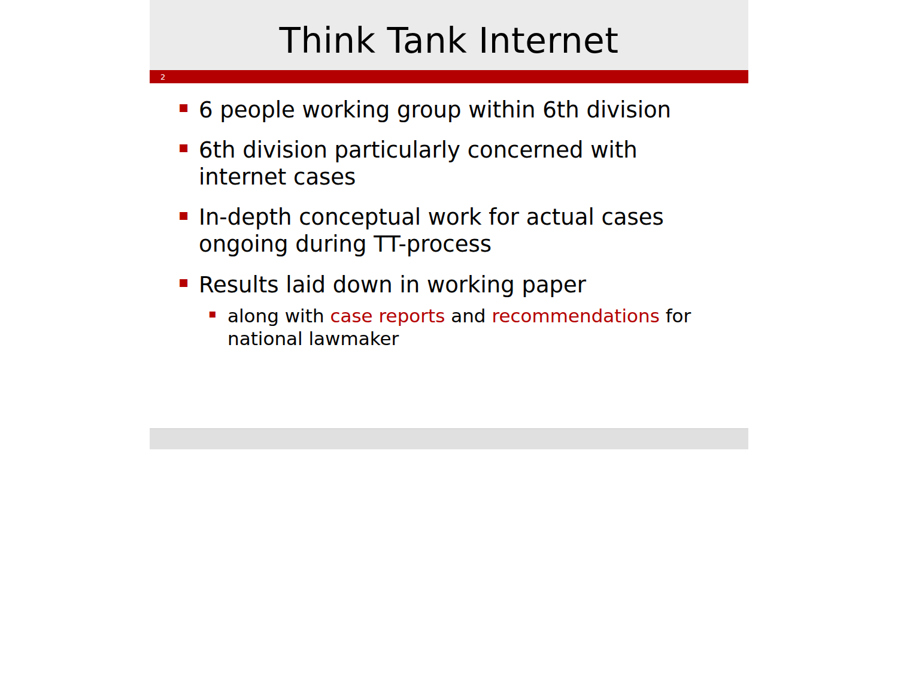Think Tank Internet
2
6 people working group within 6th division
6th division particularly concerned with internet cases
In-depth conceptual work for actual cases ongoing during TT-process
Results laid down in working paper
along with case reports and recommendations for national lawmaker